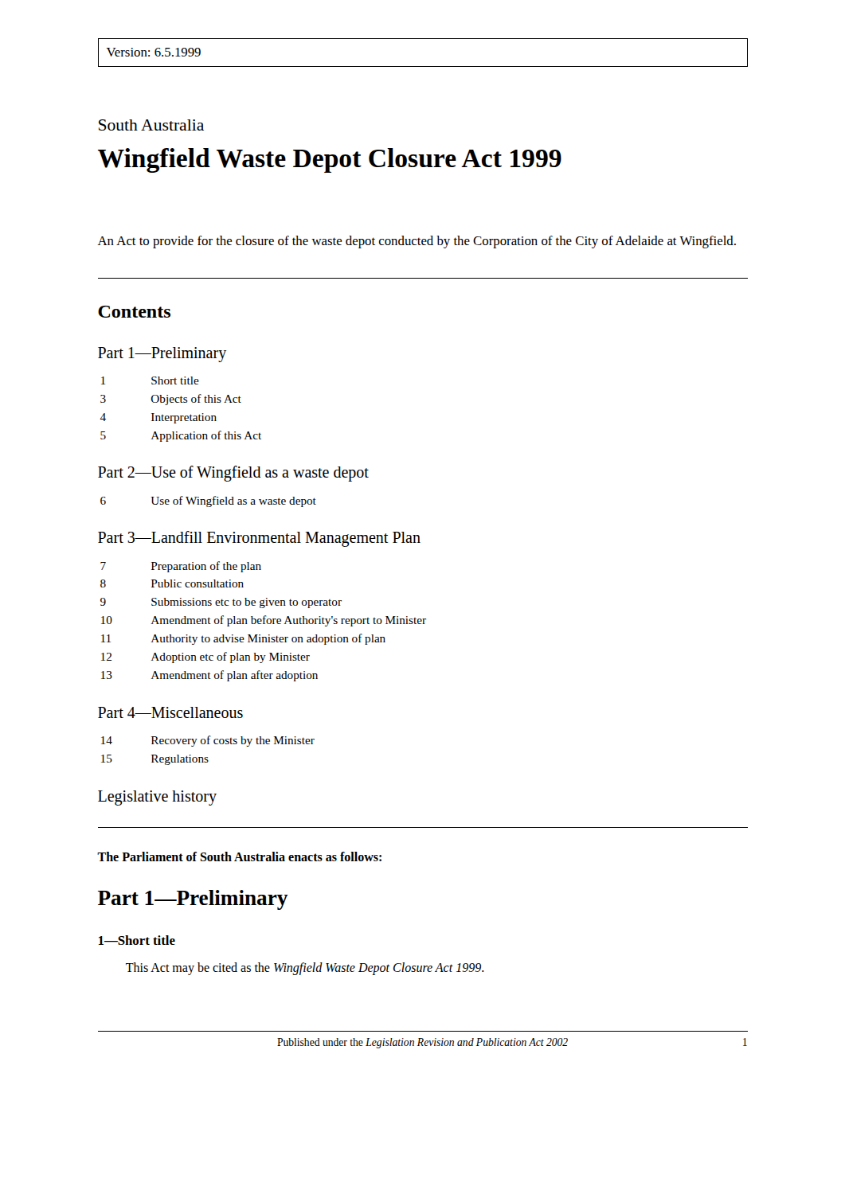Version: 6.5.1999
South Australia
Wingfield Waste Depot Closure Act 1999
An Act to provide for the closure of the waste depot conducted by the Corporation of the City of Adelaide at Wingfield.
Contents
Part 1—Preliminary
| 1 | Short title |
| 3 | Objects of this Act |
| 4 | Interpretation |
| 5 | Application of this Act |
Part 2—Use of Wingfield as a waste depot
| 6 | Use of Wingfield as a waste depot |
Part 3—Landfill Environmental Management Plan
| 7 | Preparation of the plan |
| 8 | Public consultation |
| 9 | Submissions etc to be given to operator |
| 10 | Amendment of plan before Authority's report to Minister |
| 11 | Authority to advise Minister on adoption of plan |
| 12 | Adoption etc of plan by Minister |
| 13 | Amendment of plan after adoption |
Part 4—Miscellaneous
| 14 | Recovery of costs by the Minister |
| 15 | Regulations |
Legislative history
The Parliament of South Australia enacts as follows:
Part 1—Preliminary
1—Short title
This Act may be cited as the Wingfield Waste Depot Closure Act 1999.
Published under the Legislation Revision and Publication Act 2002 1